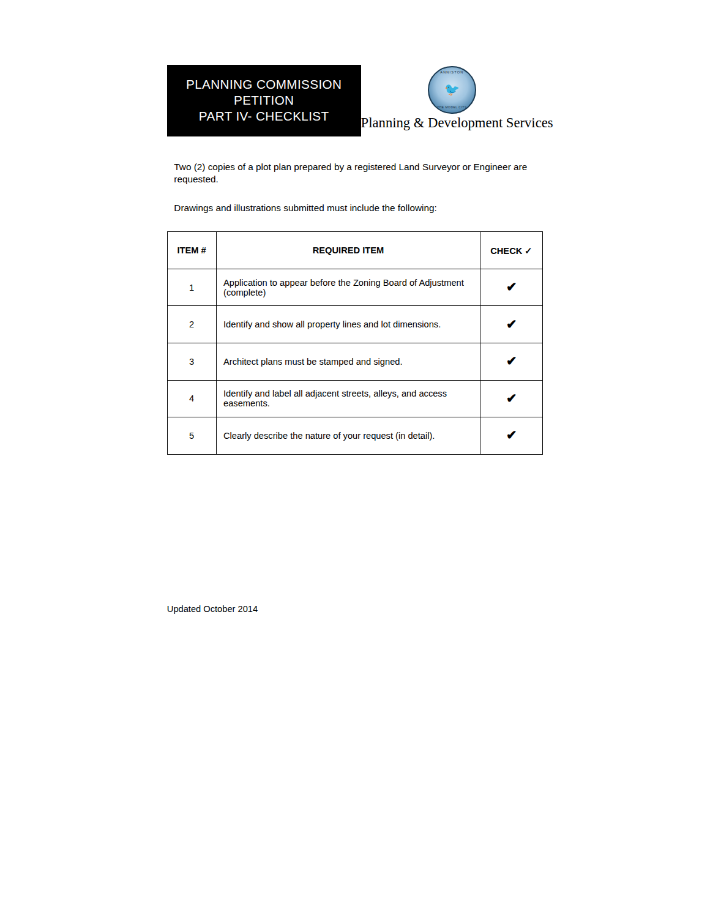PLANNING COMMISSION PETITION
PART IV- CHECKLIST
🐦
Planning & Development Services
Two (2) copies of a plot plan prepared by a registered Land Surveyor or Engineer are requested.
Drawings and illustrations submitted must include the following:
| ITEM # | REQUIRED ITEM | CHECK ✓ |
| --- | --- | --- |
| 1 | Application to appear before the Zoning Board of Adjustment (complete) | ✔ |
| 2 | Identify and show all property lines and lot dimensions. | ✔ |
| 3 | Architect plans must be stamped and signed. | ✔ |
| 4 | Identify and label all adjacent streets, alleys, and access easements. | ✔ |
| 5 | Clearly describe the nature of your request (in detail). | ✔ |
Updated October 2014